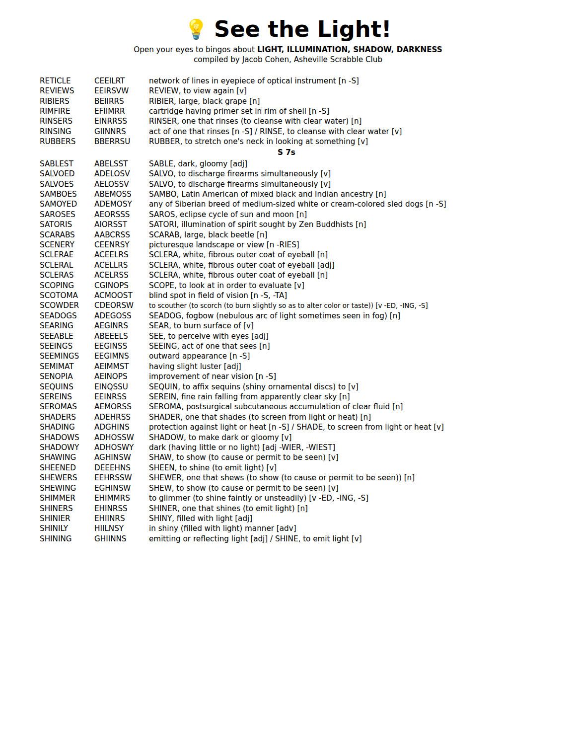💡
See the Light!
Open your eyes to bingos about LIGHT, ILLUMINATION, SHADOW, DARKNESS
compiled by Jacob Cohen, Asheville Scrabble Club
| RETICLE | CEEILRT | network of lines in eyepiece of optical instrument [n -S] |
| REVIEWS | EEIRSVW | REVIEW, to view again [v] |
| RIBIERS | BEIIRRS | RIBIER, large, black grape [n] |
| RIMFIRE | EFIIMRR | cartridge having primer set in rim of shell [n -S] |
| RINSERS | EINRRSS | RINSER, one that rinses (to cleanse with clear water) [n] |
| RINSING | GIINNRS | act of one that rinses [n -S] / RINSE, to cleanse with clear water [v] |
| RUBBERS | BBERRSU | RUBBER, to stretch one's neck in looking at something [v] |
| S 7s |
| SABLEST | ABELSST | SABLE, dark, gloomy [adj] |
| SALVOED | ADELOSV | SALVO, to discharge firearms simultaneously [v] |
| SALVOES | AELOSSV | SALVO, to discharge firearms simultaneously [v] |
| SAMBOES | ABEMOSS | SAMBO, Latin American of mixed black and Indian ancestry [n] |
| SAMOYED | ADEMOSY | any of Siberian breed of medium-sized white or cream-colored sled dogs [n -S] |
| SAROSES | AEORSSS | SAROS, eclipse cycle of sun and moon [n] |
| SATORIS | AIORSST | SATORI, illumination of spirit sought by Zen Buddhists [n] |
| SCARABS | AABCRSS | SCARAB, large, black beetle [n] |
| SCENERY | CEENRSY | picturesque landscape or view [n -RIES] |
| SCLERAE | ACEELRS | SCLERA, white, fibrous outer coat of eyeball [n] |
| SCLERAL | ACELLRS | SCLERA, white, fibrous outer coat of eyeball [adj] |
| SCLERAS | ACELRSS | SCLERA, white, fibrous outer coat of eyeball [n] |
| SCOPING | CGINOPS | SCOPE, to look at in order to evaluate [v] |
| SCOTOMA | ACMOOST | blind spot in field of vision [n -S, -TA] |
| SCOWDER | CDEORSW | to scouther (to scorch (to burn slightly so as to alter color or taste)) [v -ED, -ING, -S] |
| SEADOGS | ADEGOSS | SEADOG, fogbow (nebulous arc of light sometimes seen in fog) [n] |
| SEARING | AEGINRS | SEAR, to burn surface of [v] |
| SEEABLE | ABEEELS | SEE, to perceive with eyes [adj] |
| SEEINGS | EEGINSS | SEEING, act of one that sees [n] |
| SEEMINGS | EEGIMNS | outward appearance [n -S] |
| SEMIMAT | AEIMMST | having slight luster [adj] |
| SENOPIA | AEINOPS | improvement of near vision [n -S] |
| SEQUINS | EINQSSU | SEQUIN, to affix sequins (shiny ornamental discs) to [v] |
| SEREINS | EEINRSS | SEREIN, fine rain falling from apparently clear sky [n] |
| SEROMAS | AEMORSS | SEROMA, postsurgical subcutaneous accumulation of clear fluid [n] |
| SHADERS | ADEHRSS | SHADER, one that shades (to screen from light or heat) [n] |
| SHADING | ADGHINS | protection against light or heat [n -S] / SHADE, to screen from light or heat [v] |
| SHADOWS | ADHOSSW | SHADOW, to make dark or gloomy [v] |
| SHADOWY | ADHOSWY | dark (having little or no light) [adj -WIER, -WIEST] |
| SHAWING | AGHINSW | SHAW, to show (to cause or permit to be seen) [v] |
| SHEENED | DEEEHNS | SHEEN, to shine (to emit light) [v] |
| SHEWERS | EEHRSSW | SHEWER, one that shews (to show (to cause or permit to be seen)) [n] |
| SHEWING | EGHINSW | SHEW, to show (to cause or permit to be seen) [v] |
| SHIMMER | EHIMMRS | to glimmer (to shine faintly or unsteadily) [v -ED, -ING, -S] |
| SHINERS | EHINRSS | SHINER, one that shines (to emit light) [n] |
| SHINIER | EHIINRS | SHINY, filled with light [adj] |
| SHINILY | HIILNSY | in shiny (filled with light) manner [adv] |
| SHINING | GHIINNS | emitting or reflecting light [adj] / SHINE, to emit light [v] |